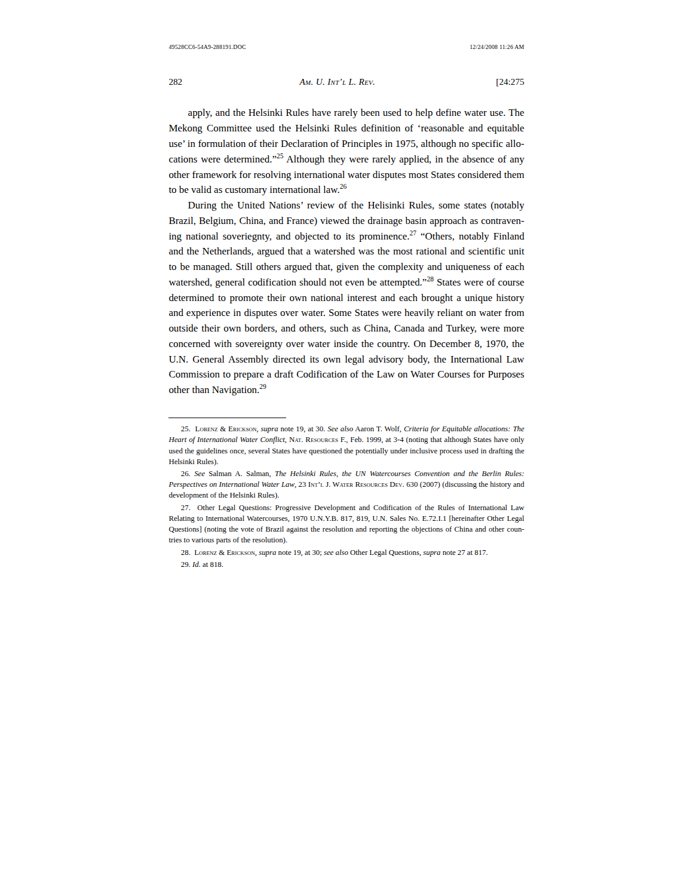49528CC6-54A9-288191.DOC 12/24/2008 11:26 AM
282 Am. U. Int’l L. Rev. [24:275
apply, and the Helsinki Rules have rarely been used to help define water use. The Mekong Committee used the Helsinki Rules definition of ‘reasonable and equitable use’ in formulation of their Declaration of Principles in 1975, although no specific allocations were determined.”25 Although they were rarely applied, in the absence of any other framework for resolving international water disputes most States considered them to be valid as customary international law.26
During the United Nations’ review of the Helisinki Rules, some states (notably Brazil, Belgium, China, and France) viewed the drainage basin approach as contravening national soveriegnty, and objected to its prominence.27 “Others, notably Finland and the Netherlands, argued that a watershed was the most rational and scientific unit to be managed. Still others argued that, given the complexity and uniqueness of each watershed, general codification should not even be attempted.”28 States were of course determined to promote their own national interest and each brought a unique history and experience in disputes over water. Some States were heavily reliant on water from outside their own borders, and others, such as China, Canada and Turkey, were more concerned with sovereignty over water inside the country. On December 8, 1970, the U.N. General Assembly directed its own legal advisory body, the International Law Commission to prepare a draft Codification of the Law on Water Courses for Purposes other than Navigation.29
25. Lorenz & Erickson, supra note 19, at 30. See also Aaron T. Wolf, Criteria for Equitable allocations: The Heart of International Water Conflict, Nat. Resources F., Feb. 1999, at 3-4 (noting that although States have only used the guidelines once, several States have questioned the potentially under inclusive process used in drafting the Helsinki Rules).
26. See Salman A. Salman, The Helsinki Rules, the UN Watercourses Convention and the Berlin Rules: Perspectives on International Water Law, 23 Int’l J. Water Resources Dev. 630 (2007) (discussing the history and development of the Helsinki Rules).
27. Other Legal Questions: Progressive Development and Codification of the Rules of International Law Relating to International Watercourses, 1970 U.N.Y.B. 817, 819, U.N. Sales No. E.72.I.1 [hereinafter Other Legal Questions] (noting the vote of Brazil against the resolution and reporting the objections of China and other countries to various parts of the resolution).
28. Lorenz & Erickson, supra note 19, at 30; see also Other Legal Questions, supra note 27 at 817.
29. Id. at 818.